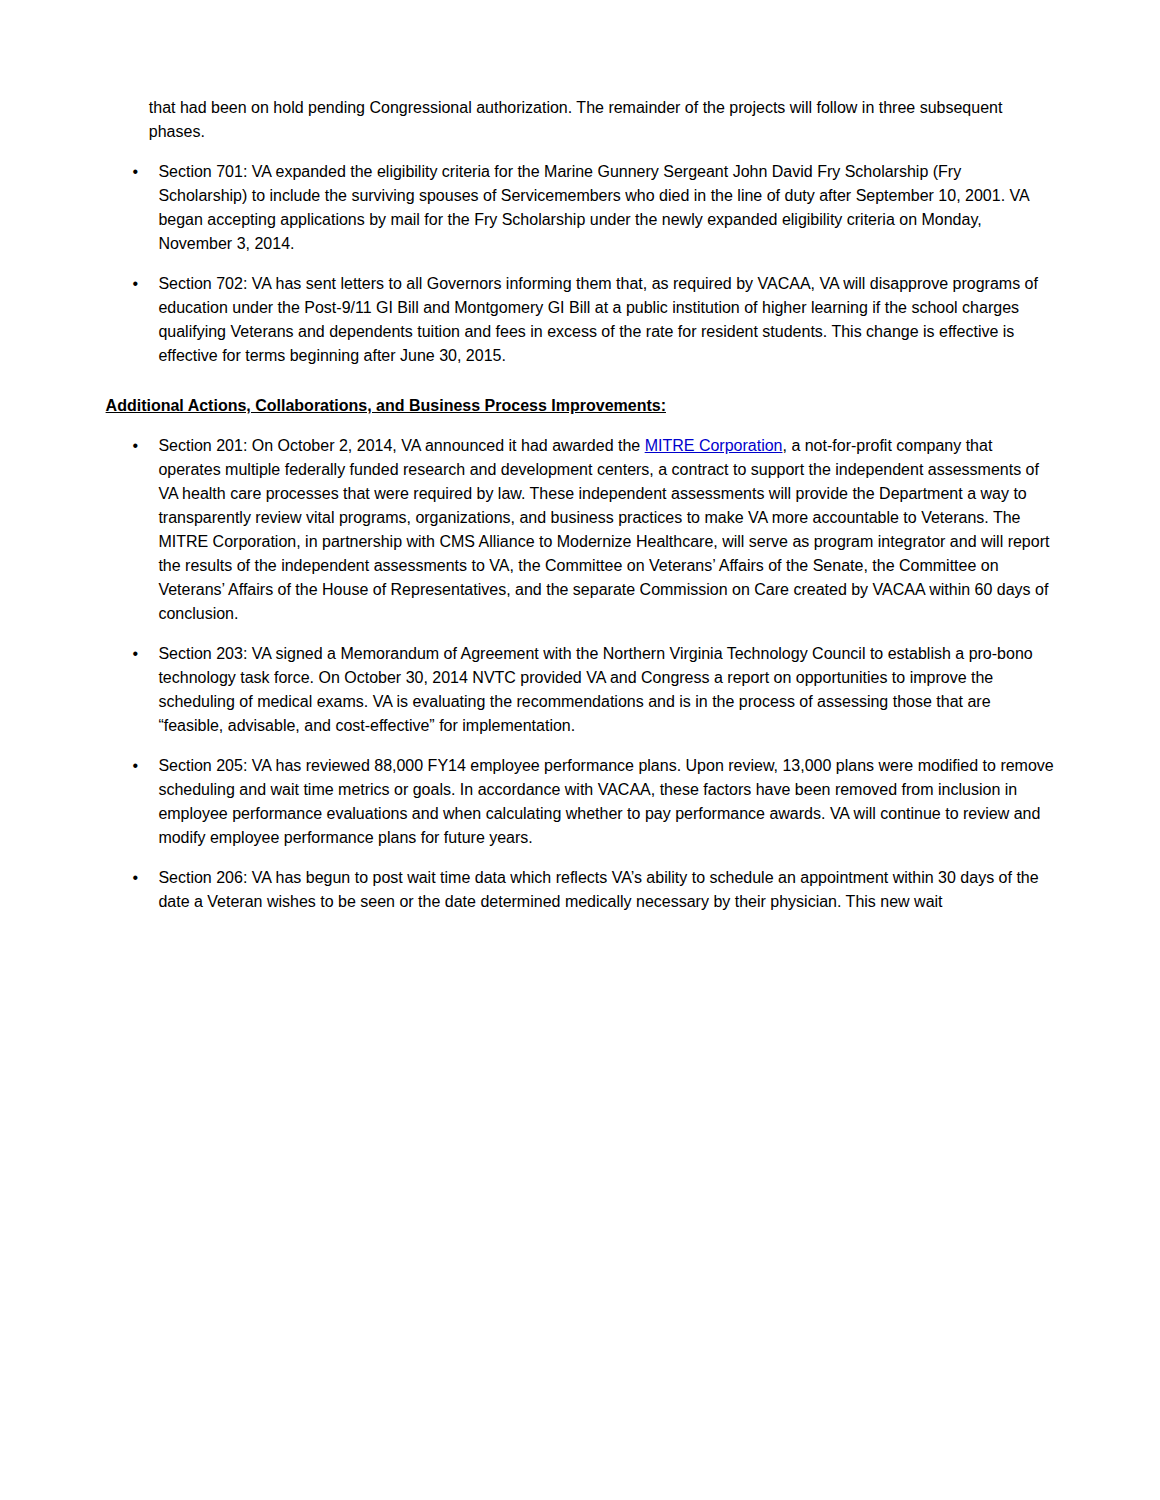that had been on hold pending Congressional authorization. The remainder of the projects will follow in three subsequent phases.
Section 701: VA expanded the eligibility criteria for the Marine Gunnery Sergeant John David Fry Scholarship (Fry Scholarship) to include the surviving spouses of Servicemembers who died in the line of duty after September 10, 2001. VA began accepting applications by mail for the Fry Scholarship under the newly expanded eligibility criteria on Monday, November 3, 2014.
Section 702: VA has sent letters to all Governors informing them that, as required by VACAA, VA will disapprove programs of education under the Post-9/11 GI Bill and Montgomery GI Bill at a public institution of higher learning if the school charges qualifying Veterans and dependents tuition and fees in excess of the rate for resident students. This change is effective is effective for terms beginning after June 30, 2015.
Additional Actions, Collaborations, and Business Process Improvements:
Section 201: On October 2, 2014, VA announced it had awarded the MITRE Corporation, a not-for-profit company that operates multiple federally funded research and development centers, a contract to support the independent assessments of VA health care processes that were required by law. These independent assessments will provide the Department a way to transparently review vital programs, organizations, and business practices to make VA more accountable to Veterans. The MITRE Corporation, in partnership with CMS Alliance to Modernize Healthcare, will serve as program integrator and will report the results of the independent assessments to VA, the Committee on Veterans’ Affairs of the Senate, the Committee on Veterans’ Affairs of the House of Representatives, and the separate Commission on Care created by VACAA within 60 days of conclusion.
Section 203: VA signed a Memorandum of Agreement with the Northern Virginia Technology Council to establish a pro-bono technology task force. On October 30, 2014 NVTC provided VA and Congress a report on opportunities to improve the scheduling of medical exams. VA is evaluating the recommendations and is in the process of assessing those that are “feasible, advisable, and cost-effective” for implementation.
Section 205: VA has reviewed 88,000 FY14 employee performance plans. Upon review, 13,000 plans were modified to remove scheduling and wait time metrics or goals. In accordance with VACAA, these factors have been removed from inclusion in employee performance evaluations and when calculating whether to pay performance awards. VA will continue to review and modify employee performance plans for future years.
Section 206: VA has begun to post wait time data which reflects VA’s ability to schedule an appointment within 30 days of the date a Veteran wishes to be seen or the date determined medically necessary by their physician. This new wait